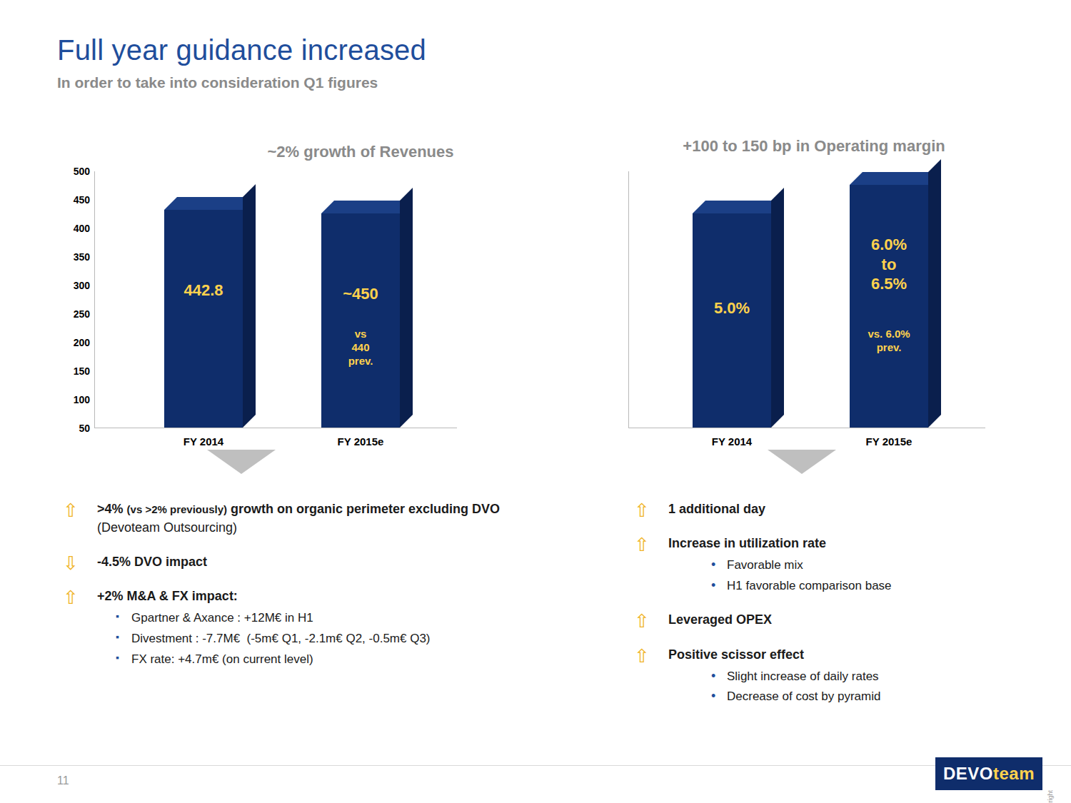Full year guidance increased
In order to take into consideration Q1 figures
~2% growth of Revenues
500 450 400 350 300 250 200 150 100 50
442.8
FY 2014
~450
vs
440
prev.
FY 2015e
⇧ >4% (vs >2% previously) growth on organic perimeter excluding DVO (Devoteam Outsourcing)
⇩ -4.5% DVO impact
⇧ +2% M&A & FX impact:
Gpartner & Axance : +12M€ in H1
Divestment : -7.7M€ (-5m€ Q1, -2.1m€ Q2, -0.5m€ Q3)
FX rate: +4.7m€ (on current level)
+100 to 150 bp in Operating margin
5.0%
FY 2014
6.0%
to
6.5%
vs. 6.0%
prev.
FY 2015e
⇧ 1 additional day
⇧ Increase in utilization rate
Favorable mix
H1 favorable comparison base
⇧ Leveraged OPEX
⇧ Positive scissor effect
Slight increase of daily rates
Decrease of cost by pyramid
11
DEVOteam
Copyright